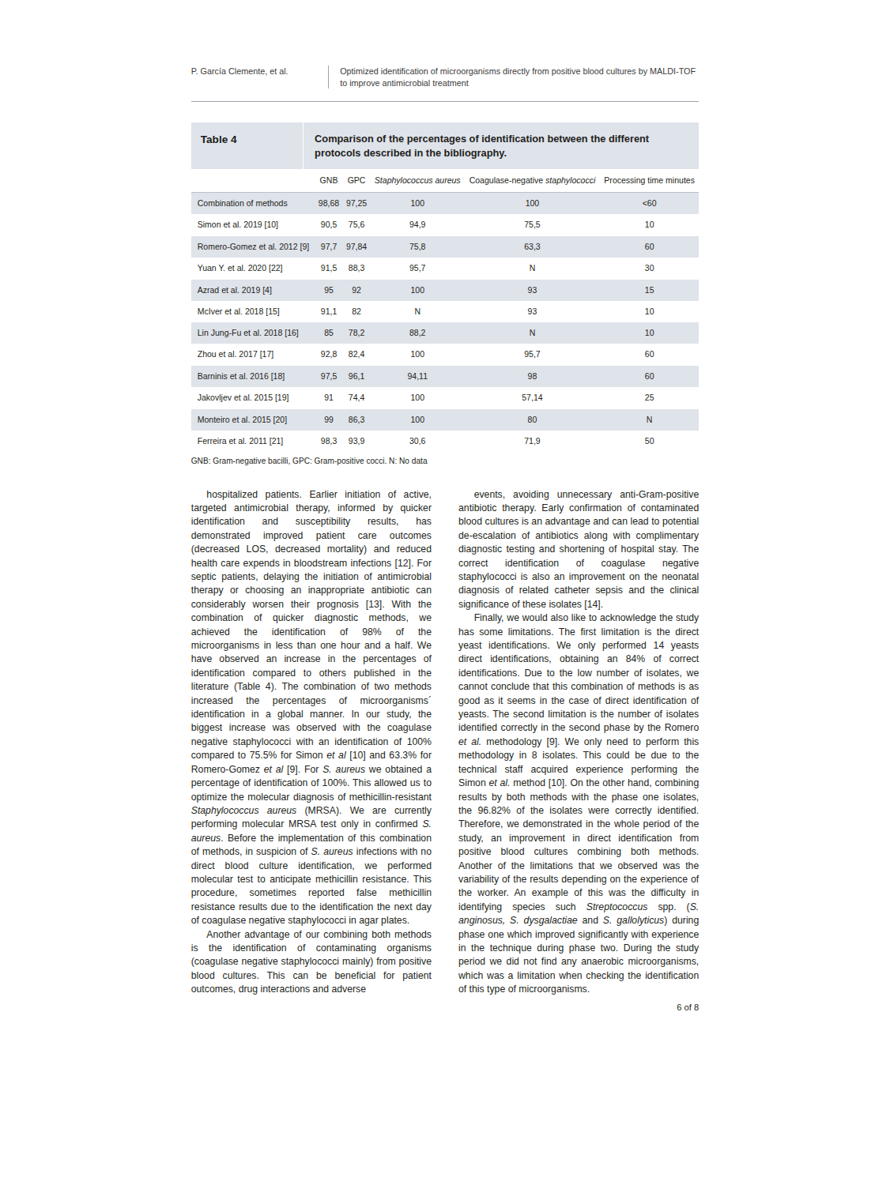P. García Clemente, et al.
Optimized identification of microorganisms directly from positive blood cultures by MALDI-TOF to improve antimicrobial treatment
Table 4
Comparison of the percentages of identification between the different protocols described in the bibliography.
| | GNB | GPC | Staphylococcus aureus | Coagulase-negative staphylococci | Processing time minutes |
| --- | --- | --- | --- | --- | --- |
| Combination of methods | 98,68 | 97,25 | 100 | 100 | <60 |
| Simon et al. 2019 [10] | 90,5 | 75,6 | 94,9 | 75,5 | 10 |
| Romero-Gomez et al. 2012 [9] | 97,7 | 97,84 | 75,8 | 63,3 | 60 |
| Yuan Y. et al. 2020 [22] | 91,5 | 88,3 | 95,7 | N | 30 |
| Azrad et al. 2019 [4] | 95 | 92 | 100 | 93 | 15 |
| McIver et al. 2018 [15] | 91,1 | 82 | N | 93 | 10 |
| Lin Jung-Fu et al. 2018 [16] | 85 | 78,2 | 88,2 | N | 10 |
| Zhou et al. 2017 [17] | 92,8 | 82,4 | 100 | 95,7 | 60 |
| Barninis et al. 2016 [18] | 97,5 | 96,1 | 94,11 | 98 | 60 |
| Jakovljev et al. 2015 [19] | 91 | 74,4 | 100 | 57,14 | 25 |
| Monteiro et al. 2015 [20] | 99 | 86,3 | 100 | 80 | N |
| Ferreira et al. 2011 [21] | 98,3 | 93,9 | 30,6 | 71,9 | 50 |
GNB: Gram-negative bacilli, GPC: Gram-positive cocci. N: No data
hospitalized patients. Earlier initiation of active, targeted antimicrobial therapy, informed by quicker identification and susceptibility results, has demonstrated improved patient care outcomes (decreased LOS, decreased mortality) and reduced health care expends in bloodstream infections [12]. For septic patients, delaying the initiation of antimicrobial therapy or choosing an inappropriate antibiotic can considerably worsen their prognosis [13]. With the combination of quicker diagnostic methods, we achieved the identification of 98% of the microorganisms in less than one hour and a half. We have observed an increase in the percentages of identification compared to others published in the literature (Table 4). The combination of two methods increased the percentages of microorganisms´ identification in a global manner. In our study, the biggest increase was observed with the coagulase negative staphylococci with an identification of 100% compared to 75.5% for Simon et al [10] and 63.3% for Romero-Gomez et al [9]. For S. aureus we obtained a percentage of identification of 100%. This allowed us to optimize the molecular diagnosis of methicillin-resistant Staphylococcus aureus (MRSA). We are currently performing molecular MRSA test only in confirmed S. aureus. Before the implementation of this combination of methods, in suspicion of S. aureus infections with no direct blood culture identification, we performed molecular test to anticipate methicillin resistance. This procedure, sometimes reported false methicillin resistance results due to the identification the next day of coagulase negative staphylococci in agar plates.
Another advantage of our combining both methods is the identification of contaminating organisms (coagulase negative staphylococci mainly) from positive blood cultures. This can be beneficial for patient outcomes, drug interactions and adverse
events, avoiding unnecessary anti-Gram-positive antibiotic therapy. Early confirmation of contaminated blood cultures is an advantage and can lead to potential de-escalation of antibiotics along with complimentary diagnostic testing and shortening of hospital stay. The correct identification of coagulase negative staphylococci is also an improvement on the neonatal diagnosis of related catheter sepsis and the clinical significance of these isolates [14].
Finally, we would also like to acknowledge the study has some limitations. The first limitation is the direct yeast identifications. We only performed 14 yeasts direct identifications, obtaining an 84% of correct identifications. Due to the low number of isolates, we cannot conclude that this combination of methods is as good as it seems in the case of direct identification of yeasts. The second limitation is the number of isolates identified correctly in the second phase by the Romero et al. methodology [9]. We only need to perform this methodology in 8 isolates. This could be due to the technical staff acquired experience performing the Simon et al. method [10]. On the other hand, combining results by both methods with the phase one isolates, the 96.82% of the isolates were correctly identified. Therefore, we demonstrated in the whole period of the study, an improvement in direct identification from positive blood cultures combining both methods. Another of the limitations that we observed was the variability of the results depending on the experience of the worker. An example of this was the difficulty in identifying species such Streptococcus spp. (S. anginosus, S. dysgalactiae and S. gallolyticus) during phase one which improved significantly with experience in the technique during phase two. During the study period we did not find any anaerobic microorganisms, which was a limitation when checking the identification of this type of microorganisms.
6 of 8